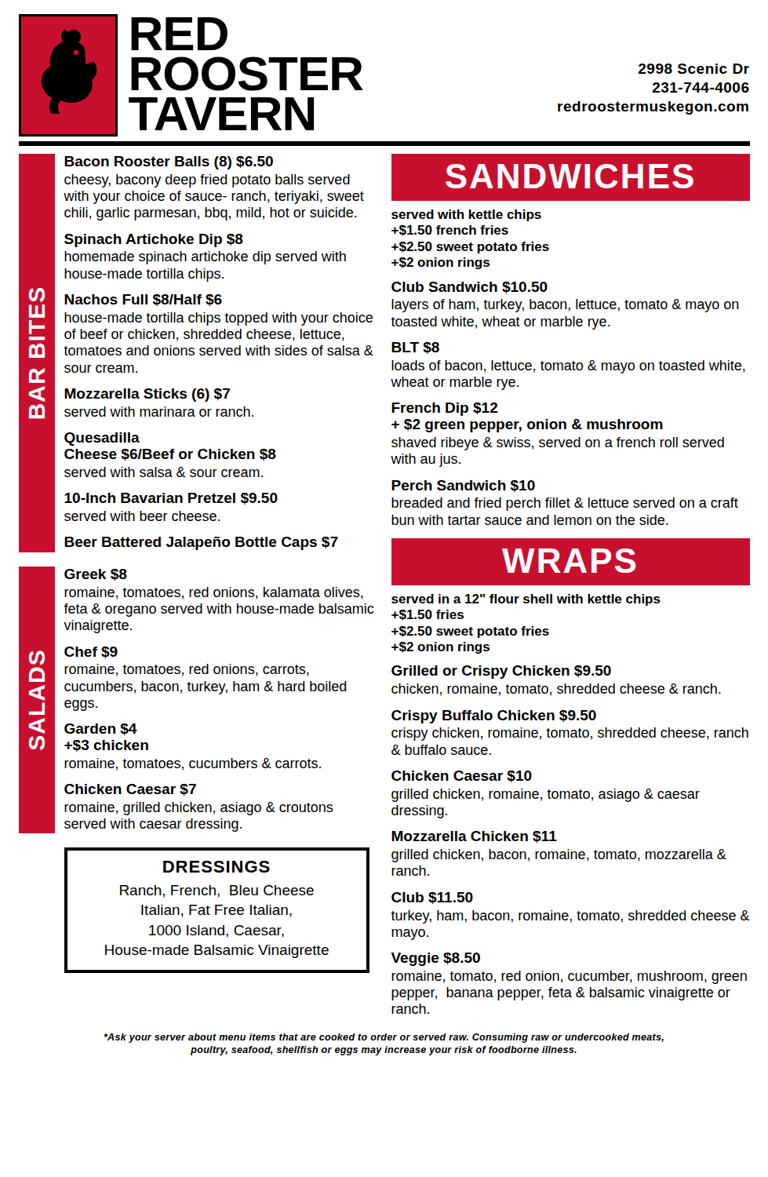Red Rooster Tavern
2998 Scenic Dr
231-744-4006
redroostermuskegon.com
BAR BITES
Bacon Rooster Balls (8) $6.50
cheesy, bacony deep fried potato balls served with your choice of sauce- ranch, teriyaki, sweet chili, garlic parmesan, bbq, mild, hot or suicide.
Spinach Artichoke Dip $8
homemade spinach artichoke dip served with house-made tortilla chips.
Nachos Full $8/Half $6
house-made tortilla chips topped with your choice of beef or chicken, shredded cheese, lettuce, tomatoes and onions served with sides of salsa & sour cream.
Mozzarella Sticks (6) $7
served with marinara or ranch.
Quesadilla
Cheese $6/Beef or Chicken $8
served with salsa & sour cream.
10-Inch Bavarian Pretzel $9.50
served with beer cheese.
Beer Battered Jalapeño Bottle Caps $7
SALADS
Greek $8
romaine, tomatoes, red onions, kalamata olives, feta & oregano served with house-made balsamic vinaigrette.
Chef $9
romaine, tomatoes, red onions, carrots, cucumbers, bacon, turkey, ham & hard boiled eggs.
Garden $4
+$3 chicken
romaine, tomatoes, cucumbers & carrots.
Chicken Caesar $7
romaine, grilled chicken, asiago & croutons served with caesar dressing.
DRESSINGS
Ranch, French, Bleu Cheese
Italian, Fat Free Italian,
1000 Island, Caesar,
House-made Balsamic Vinaigrette
SANDWICHES
served with kettle chips
+$1.50 french fries
+$2.50 sweet potato fries
+$2 onion rings
Club Sandwich $10.50
layers of ham, turkey, bacon, lettuce, tomato & mayo on toasted white, wheat or marble rye.
BLT $8
loads of bacon, lettuce, tomato & mayo on toasted white, wheat or marble rye.
French Dip $12
+ $2 green pepper, onion & mushroom
shaved ribeye & swiss, served on a french roll served with au jus.
Perch Sandwich $10
breaded and fried perch fillet & lettuce served on a craft bun with tartar sauce and lemon on the side.
WRAPS
served in a 12" flour shell with kettle chips
+$1.50 fries
+$2.50 sweet potato fries
+$2 onion rings
Grilled or Crispy Chicken $9.50
chicken, romaine, tomato, shredded cheese & ranch.
Crispy Buffalo Chicken $9.50
crispy chicken, romaine, tomato, shredded cheese, ranch & buffalo sauce.
Chicken Caesar $10
grilled chicken, romaine, tomato, asiago & caesar dressing.
Mozzarella Chicken $11
grilled chicken, bacon, romaine, tomato, mozzarella & ranch.
Club $11.50
turkey, ham, bacon, romaine, tomato, shredded cheese & mayo.
Veggie $8.50
romaine, tomato, red onion, cucumber, mushroom, green pepper, banana pepper, feta & balsamic vinaigrette or ranch.
*Ask your server about menu items that are cooked to order or served raw. Consuming raw or undercooked meats,
poultry, seafood, shellfish or eggs may increase your risk of foodborne illness.